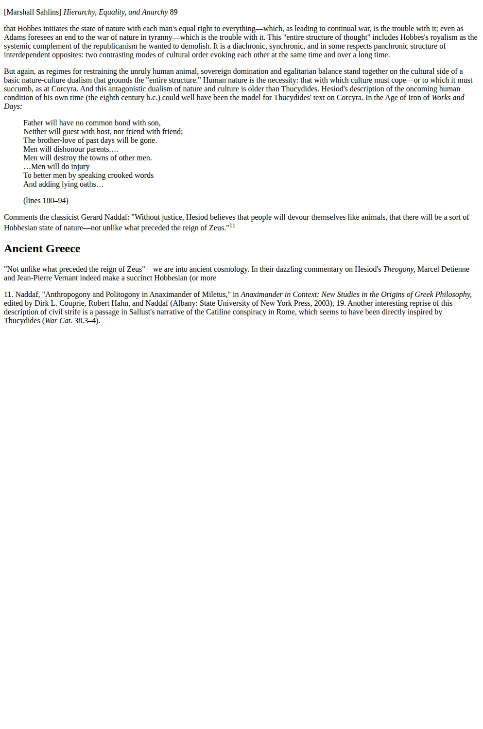[Marshall Sahlins] Hierarchy, Equality, and Anarchy 89
that Hobbes initiates the state of nature with each man's equal right to everything—which, as leading to continual war, is the trouble with it; even as Adams foresees an end to the war of nature in tyranny—which is the trouble with it. This "entire structure of thought" includes Hobbes's royalism as the systemic complement of the republicanism he wanted to demolish. It is a diachronic, synchronic, and in some respects panchronic structure of interdependent opposites: two contrasting modes of cultural order evoking each other at the same time and over a long time.
But again, as regimes for restraining the unruly human animal, sovereign domination and egalitarian balance stand together on the cultural side of a basic nature-culture dualism that grounds the "entire structure." Human nature is the necessity: that with which culture must cope—or to which it must succumb, as at Corcyra. And this antagonistic dualism of nature and culture is older than Thucydides. Hesiod's description of the oncoming human condition of his own time (the eighth century b.c.) could well have been the model for Thucydides' text on Corcyra. In the Age of Iron of Works and Days:
Father will have no common bond with son,
Neither will guest with host, nor friend with friend;
The brother-love of past days will be gone.
Men will dishonour parents.…
Men will destroy the towns of other men.
…Men will do injury
To better men by speaking crooked words
And adding lying oaths…
(lines 180–94)
Comments the classicist Gerard Naddaf: "Without justice, Hesiod believes that people will devour themselves like animals, that there will be a sort of Hobbesian state of nature—not unlike what preceded the reign of Zeus."11
Ancient Greece
"Not unlike what preceded the reign of Zeus"—we are into ancient cosmology. In their dazzling commentary on Hesiod's Theogony, Marcel Detienne and Jean-Pierre Vernant indeed make a succinct Hobbesian (or more
11. Naddaf, "Anthropogony and Politogony in Anaximander of Miletus," in Anaximander in Context: New Studies in the Origins of Greek Philosophy, edited by Dirk L. Couprie, Robert Hahn, and Naddaf (Albany: State University of New York Press, 2003), 19. Another interesting reprise of this description of civil strife is a passage in Sallust's narrative of the Catiline conspiracy in Rome, which seems to have been directly inspired by Thucydides (War Cat. 38.3–4).